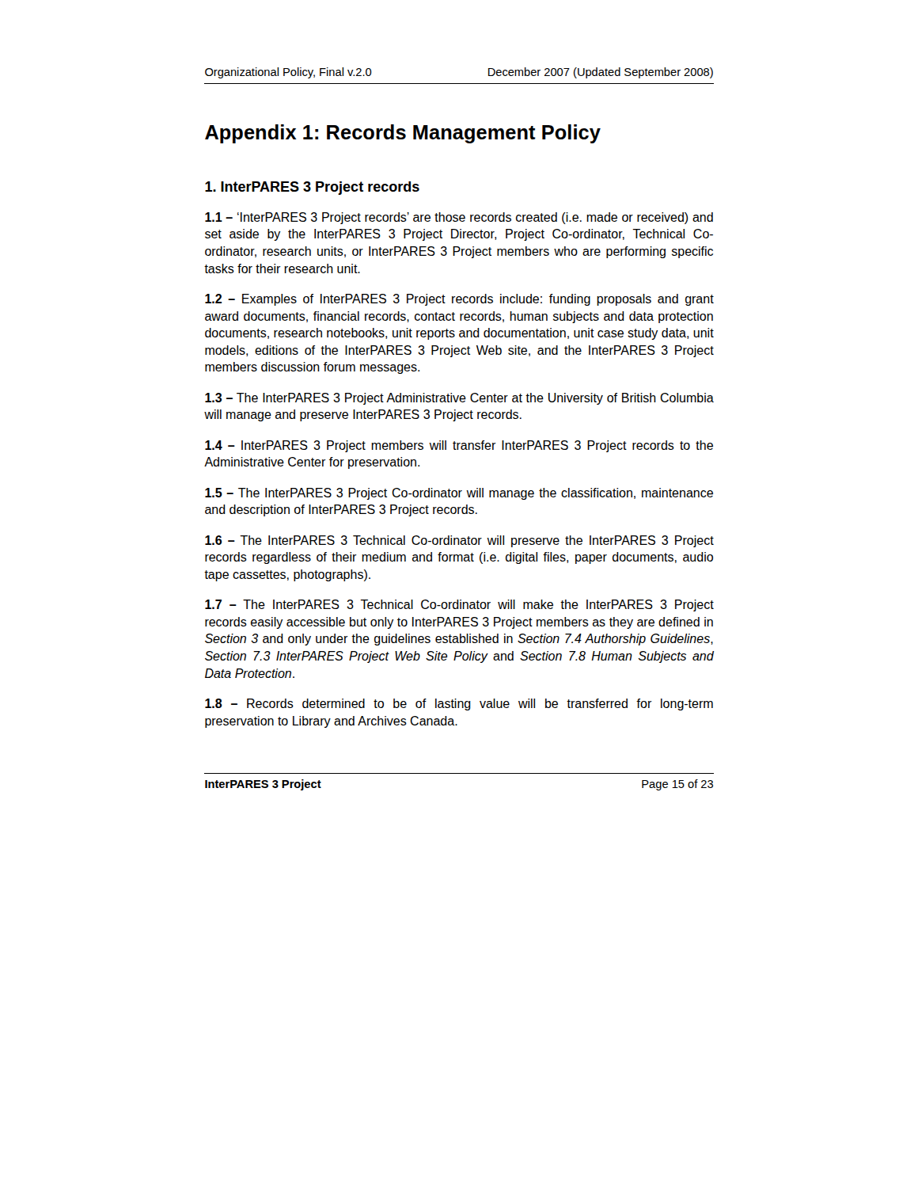Organizational Policy, Final v.2.0
December 2007 (Updated September 2008)
Appendix 1: Records Management Policy
1. InterPARES 3 Project records
1.1 – ‘InterPARES 3 Project records’ are those records created (i.e. made or received) and set aside by the InterPARES 3 Project Director, Project Co-ordinator, Technical Co-ordinator, research units, or InterPARES 3 Project members who are performing specific tasks for their research unit.
1.2 – Examples of InterPARES 3 Project records include: funding proposals and grant award documents, financial records, contact records, human subjects and data protection documents, research notebooks, unit reports and documentation, unit case study data, unit models, editions of the InterPARES 3 Project Web site, and the InterPARES 3 Project members discussion forum messages.
1.3 – The InterPARES 3 Project Administrative Center at the University of British Columbia will manage and preserve InterPARES 3 Project records.
1.4 – InterPARES 3 Project members will transfer InterPARES 3 Project records to the Administrative Center for preservation.
1.5 – The InterPARES 3 Project Co-ordinator will manage the classification, maintenance and description of InterPARES 3 Project records.
1.6 – The InterPARES 3 Technical Co-ordinator will preserve the InterPARES 3 Project records regardless of their medium and format (i.e. digital files, paper documents, audio tape cassettes, photographs).
1.7 – The InterPARES 3 Technical Co-ordinator will make the InterPARES 3 Project records easily accessible but only to InterPARES 3 Project members as they are defined in Section 3 and only under the guidelines established in Section 7.4 Authorship Guidelines, Section 7.3 InterPARES Project Web Site Policy and Section 7.8 Human Subjects and Data Protection.
1.8 – Records determined to be of lasting value will be transferred for long-term preservation to Library and Archives Canada.
InterPARES 3 Project
Page 15 of 23